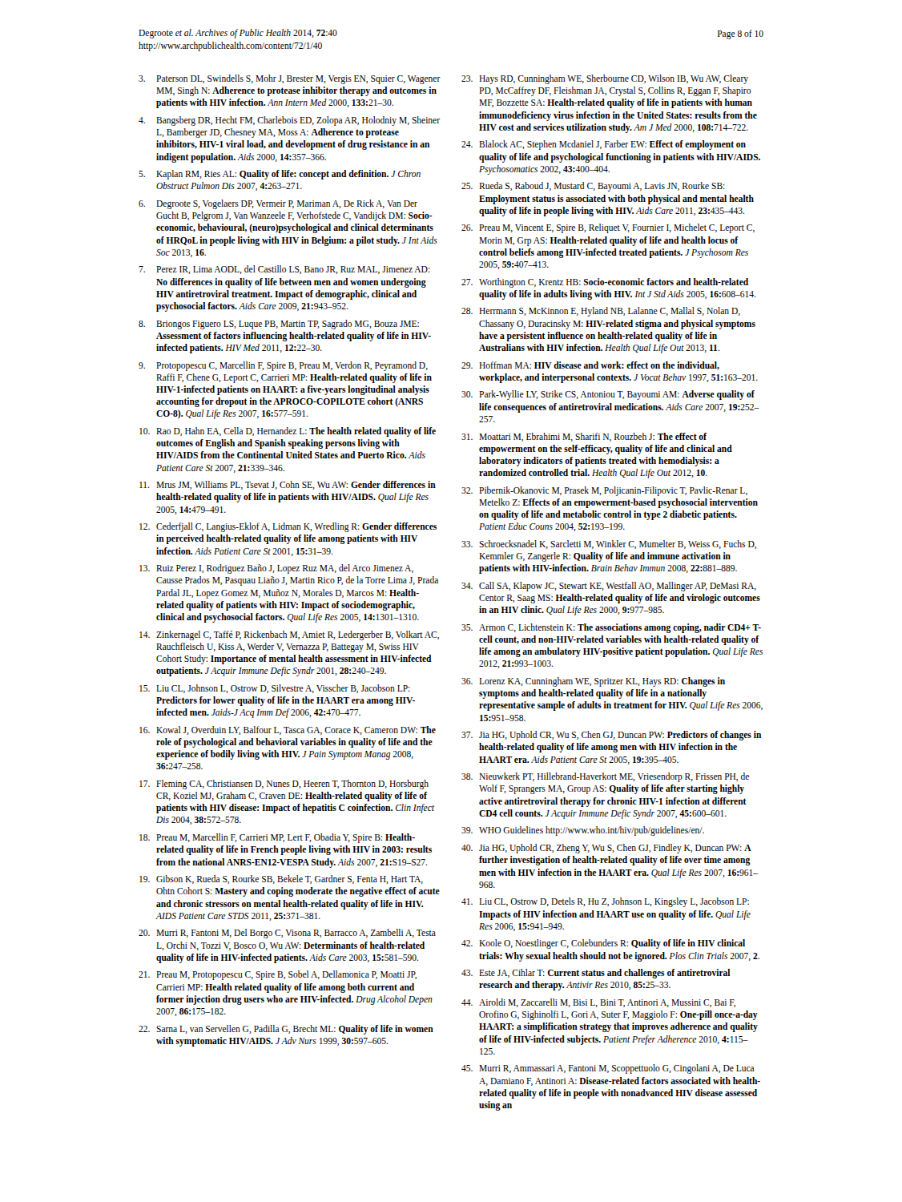Degroote et al. Archives of Public Health 2014, 72:40
http://www.archpublichealth.com/content/72/1/40
Page 8 of 10
Paterson DL, Swindells S, Mohr J, Brester M, Vergis EN, Squier C, Wagener MM, Singh N: Adherence to protease inhibitor therapy and outcomes in patients with HIV infection. Ann Intern Med 2000, 133: 21–30.
Bangsberg DR, Hecht FM, Charlebois ED, Zolopa AR, Holodniy M, Sheiner L, Bamberger JD, Chesney MA, Moss A: Adherence to protease inhibitors, HIV-1 viral load, and development of drug resistance in an indigent population. Aids 2000, 14: 357–366.
Kaplan RM, Ries AL: Quality of life: concept and definition. J Chron Obstruct Pulmon Dis 2007, 4: 263–271.
Degroote S, Vogelaers DP, Vermeir P, Mariman A, De Rick A, Van Der Gucht B, Pelgrom J, Van Wanzeele F, Verhofstede C, Vandijck DM: Socio-economic, behavioural, (neuro)psychological and clinical determinants of HRQoL in people living with HIV in Belgium: a pilot study. J Int Aids Soc 2013, 16.
Perez IR, Lima AODL, del Castillo LS, Bano JR, Ruz MAL, Jimenez AD: No differences in quality of life between men and women undergoing HIV antiretroviral treatment. Impact of demographic, clinical and psychosocial factors. Aids Care 2009, 21: 943–952.
Briongos Figuero LS, Luque PB, Martin TP, Sagrado MG, Bouza JME: Assessment of factors influencing health-related quality of life in HIV-infected patients. HIV Med 2011, 12: 22–30.
Protopopescu C, Marcellin F, Spire B, Preau M, Verdon R, Peyramond D, Raffi F, Chene G, Leport C, Carrieri MP: Health-related quality of life in HIV-1-infected patients on HAART: a five-years longitudinal analysis accounting for dropout in the APROCO-COPILOTE cohort (ANRS CO-8). Qual Life Res 2007, 16: 577–591.
Rao D, Hahn EA, Cella D, Hernandez L: The health related quality of life outcomes of English and Spanish speaking persons living with HIV/AIDS from the Continental United States and Puerto Rico. Aids Patient Care St 2007, 21: 339–346.
Mrus JM, Williams PL, Tsevat J, Cohn SE, Wu AW: Gender differences in health-related quality of life in patients with HIV/AIDS. Qual Life Res 2005, 14: 479–491.
Cederfjall C, Langius-Eklof A, Lidman K, Wredling R: Gender differences in perceived health-related quality of life among patients with HIV infection. Aids Patient Care St 2001, 15: 31–39.
Ruiz Perez I, Rodriguez Baño J, Lopez Ruz MA, del Arco Jimenez A, Causse Prados M, Pasquau Liaño J, Martin Rico P, de la Torre Lima J, Prada Pardal JL, Lopez Gomez M, Muñoz N, Morales D, Marcos M: Health-related quality of patients with HIV: Impact of sociodemographic, clinical and psychosocial factors. Qual Life Res 2005, 14: 1301–1310.
Zinkernagel C, Taffé P, Rickenbach M, Amiet R, Ledergerber B, Volkart AC, Rauchfleisch U, Kiss A, Werder V, Vernazza P, Battegay M, Swiss HIV Cohort Study: Importance of mental health assessment in HIV-infected outpatients. J Acquir Immune Defic Syndr 2001, 28: 240–249.
Liu CL, Johnson L, Ostrow D, Silvestre A, Visscher B, Jacobson LP: Predictors for lower quality of life in the HAART era among HIV-infected men. Jaids-J Acq Imm Def 2006, 42: 470–477.
Kowal J, Overduin LY, Balfour L, Tasca GA, Corace K, Cameron DW: The role of psychological and behavioral variables in quality of life and the experience of bodily living with HIV. J Pain Symptom Manag 2008, 36: 247–258.
Fleming CA, Christiansen D, Nunes D, Heeren T, Thornton D, Horsburgh CR, Koziel MJ, Graham C, Craven DE: Health-related quality of life of patients with HIV disease: Impact of hepatitis C coinfection. Clin Infect Dis 2004, 38: 572–578.
Preau M, Marcellin F, Carrieri MP, Lert F, Obadia Y, Spire B: Health-related quality of life in French people living with HIV in 2003: results from the national ANRS-EN12-VESPA Study. Aids 2007, 21: S19–S27.
Gibson K, Rueda S, Rourke SB, Bekele T, Gardner S, Fenta H, Hart TA, Ohtn Cohort S: Mastery and coping moderate the negative effect of acute and chronic stressors on mental health-related quality of life in HIV. AIDS Patient Care STDS 2011, 25: 371–381.
Murri R, Fantoni M, Del Borgo C, Visona R, Barracco A, Zambelli A, Testa L, Orchi N, Tozzi V, Bosco O, Wu AW: Determinants of health-related quality of life in HIV-infected patients. Aids Care 2003, 15: 581–590.
Preau M, Protopopescu C, Spire B, Sobel A, Dellamonica P, Moatti JP, Carrieri MP: Health related quality of life among both current and former injection drug users who are HIV-infected. Drug Alcohol Depen 2007, 86: 175–182.
Sarna L, van Servellen G, Padilla G, Brecht ML: Quality of life in women with symptomatic HIV/AIDS. J Adv Nurs 1999, 30: 597–605.
Hays RD, Cunningham WE, Sherbourne CD, Wilson IB, Wu AW, Cleary PD, McCaffrey DF, Fleishman JA, Crystal S, Collins R, Eggan F, Shapiro MF, Bozzette SA: Health-related quality of life in patients with human immunodeficiency virus infection in the United States: results from the HIV cost and services utilization study. Am J Med 2000, 108: 714–722.
Blalock AC, Stephen Mcdaniel J, Farber EW: Effect of employment on quality of life and psychological functioning in patients with HIV/AIDS. Psychosomatics 2002, 43: 400–404.
Rueda S, Raboud J, Mustard C, Bayoumi A, Lavis JN, Rourke SB: Employment status is associated with both physical and mental health quality of life in people living with HIV. Aids Care 2011, 23: 435–443.
Preau M, Vincent E, Spire B, Reliquet V, Fournier I, Michelet C, Leport C, Morin M, Grp AS: Health-related quality of life and health locus of control beliefs among HIV-infected treated patients. J Psychosom Res 2005, 59: 407–413.
Worthington C, Krentz HB: Socio-economic factors and health-related quality of life in adults living with HIV. Int J Std Aids 2005, 16: 608–614.
Herrmann S, McKinnon E, Hyland NB, Lalanne C, Mallal S, Nolan D, Chassany O, Duracinsky M: HIV-related stigma and physical symptoms have a persistent influence on health-related quality of life in Australians with HIV infection. Health Qual Life Out 2013, 11.
Hoffman MA: HIV disease and work: effect on the individual, workplace, and interpersonal contexts. J Vocat Behav 1997, 51: 163–201.
Park-Wyllie LY, Strike CS, Antoniou T, Bayoumi AM: Adverse quality of life consequences of antiretroviral medications. Aids Care 2007, 19: 252–257.
Moattari M, Ebrahimi M, Sharifi N, Rouzbeh J: The effect of empowerment on the self-efficacy, quality of life and clinical and laboratory indicators of patients treated with hemodialysis: a randomized controlled trial. Health Qual Life Out 2012, 10.
Pibernik-Okanovic M, Prasek M, Poljicanin-Filipovic T, Pavlic-Renar L, Metelko Z: Effects of an empowerment-based psychosocial intervention on quality of life and metabolic control in type 2 diabetic patients. Patient Educ Couns 2004, 52: 193–199.
Schroecksnadel K, Sarcletti M, Winkler C, Mumelter B, Weiss G, Fuchs D, Kemmler G, Zangerle R: Quality of life and immune activation in patients with HIV-infection. Brain Behav Immun 2008, 22: 881–889.
Call SA, Klapow JC, Stewart KE, Westfall AO, Mallinger AP, DeMasi RA, Centor R, Saag MS: Health-related quality of life and virologic outcomes in an HIV clinic. Qual Life Res 2000, 9: 977–985.
Armon C, Lichtenstein K: The associations among coping, nadir CD4+ T-cell count, and non-HIV-related variables with health-related quality of life among an ambulatory HIV-positive patient population. Qual Life Res 2012, 21: 993–1003.
Lorenz KA, Cunningham WE, Spritzer KL, Hays RD: Changes in symptoms and health-related quality of life in a nationally representative sample of adults in treatment for HIV. Qual Life Res 2006, 15: 951–958.
Jia HG, Uphold CR, Wu S, Chen GJ, Duncan PW: Predictors of changes in health-related quality of life among men with HIV infection in the HAART era. Aids Patient Care St 2005, 19: 395–405.
Nieuwkerk PT, Hillebrand-Haverkort ME, Vriesendorp R, Frissen PH, de Wolf F, Sprangers MA, Group AS: Quality of life after starting highly active antiretroviral therapy for chronic HIV-1 infection at different CD4 cell counts. J Acquir Immune Defic Syndr 2007, 45: 600–601.
WHO Guidelines http://www.who.int/hiv/pub/guidelines/en/.
Jia HG, Uphold CR, Zheng Y, Wu S, Chen GJ, Findley K, Duncan PW: A further investigation of health-related quality of life over time among men with HIV infection in the HAART era. Qual Life Res 2007, 16: 961–968.
Liu CL, Ostrow D, Detels R, Hu Z, Johnson L, Kingsley L, Jacobson LP: Impacts of HIV infection and HAART use on quality of life. Qual Life Res 2006, 15: 941–949.
Koole O, Noestlinger C, Colebunders R: Quality of life in HIV clinical trials: Why sexual health should not be ignored. Plos Clin Trials 2007, 2.
Este JA, Cihlar T: Current status and challenges of antiretroviral research and therapy. Antivir Res 2010, 85: 25–33.
Airoldi M, Zaccarelli M, Bisi L, Bini T, Antinori A, Mussini C, Bai F, Orofino G, Sighinolfi L, Gori A, Suter F, Maggiolo F: One-pill once-a-day HAART: a simplification strategy that improves adherence and quality of life of HIV-infected subjects. Patient Prefer Adherence 2010, 4: 115–125.
Murri R, Ammassari A, Fantoni M, Scoppettuolo G, Cingolani A, De Luca A, Damiano F, Antinori A: Disease-related factors associated with health-related quality of life in people with nonadvanced HIV disease assessed using an